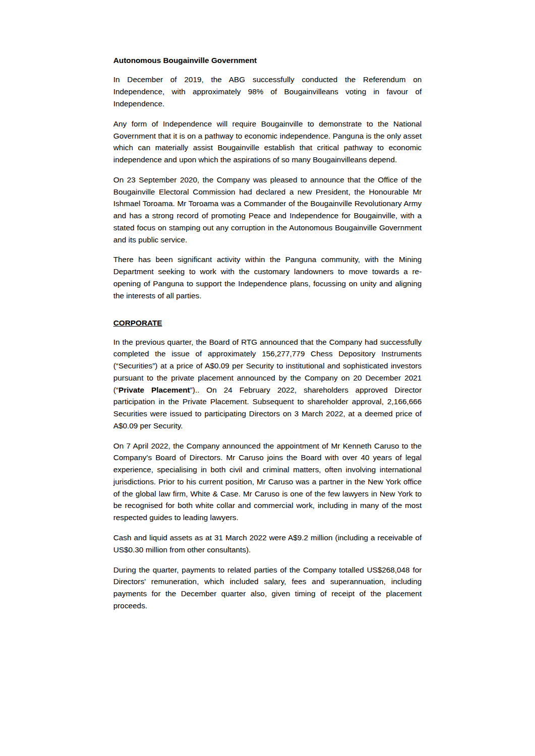Autonomous Bougainville Government
In December of 2019, the ABG successfully conducted the Referendum on Independence, with approximately 98% of Bougainvilleans voting in favour of Independence.
Any form of Independence will require Bougainville to demonstrate to the National Government that it is on a pathway to economic independence. Panguna is the only asset which can materially assist Bougainville establish that critical pathway to economic independence and upon which the aspirations of so many Bougainvilleans depend.
On 23 September 2020, the Company was pleased to announce that the Office of the Bougainville Electoral Commission had declared a new President, the Honourable Mr Ishmael Toroama. Mr Toroama was a Commander of the Bougainville Revolutionary Army and has a strong record of promoting Peace and Independence for Bougainville, with a stated focus on stamping out any corruption in the Autonomous Bougainville Government and its public service.
There has been significant activity within the Panguna community, with the Mining Department seeking to work with the customary landowners to move towards a re-opening of Panguna to support the Independence plans, focussing on unity and aligning the interests of all parties.
CORPORATE
In the previous quarter, the Board of RTG announced that the Company had successfully completed the issue of approximately 156,277,779 Chess Depository Instruments (“Securities”) at a price of A$0.09 per Security to institutional and sophisticated investors pursuant to the private placement announced by the Company on 20 December 2021 (“Private Placement”).. On 24 February 2022, shareholders approved Director participation in the Private Placement. Subsequent to shareholder approval, 2,166,666 Securities were issued to participating Directors on 3 March 2022, at a deemed price of A$0.09 per Security.
On 7 April 2022, the Company announced the appointment of Mr Kenneth Caruso to the Company’s Board of Directors. Mr Caruso joins the Board with over 40 years of legal experience, specialising in both civil and criminal matters, often involving international jurisdictions. Prior to his current position, Mr Caruso was a partner in the New York office of the global law firm, White & Case. Mr Caruso is one of the few lawyers in New York to be recognised for both white collar and commercial work, including in many of the most respected guides to leading lawyers.
Cash and liquid assets as at 31 March 2022 were A$9.2 million (including a receivable of US$0.30 million from other consultants).
During the quarter, payments to related parties of the Company totalled US$268,048 for Directors’ remuneration, which included salary, fees and superannuation, including payments for the December quarter also, given timing of receipt of the placement proceeds.